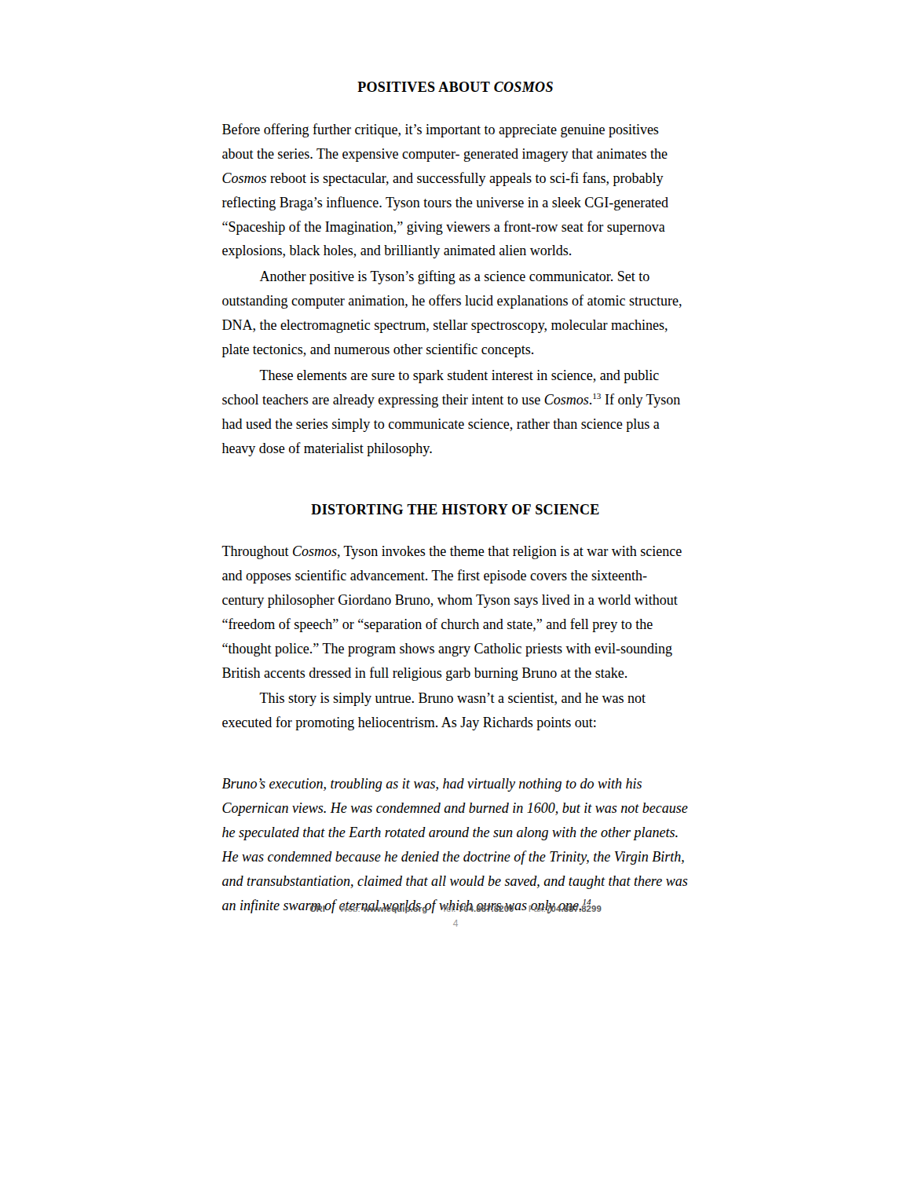POSITIVES ABOUT COSMOS
Before offering further critique, it’s important to appreciate genuine positives about the series. The expensive computer- generated imagery that animates the Cosmos reboot is spectacular, and successfully appeals to sci-fi fans, probably reflecting Braga’s influence. Tyson tours the universe in a sleek CGI-generated “Spaceship of the Imagination,” giving viewers a front-row seat for supernova explosions, black holes, and brilliantly animated alien worlds.
Another positive is Tyson’s gifting as a science communicator. Set to outstanding computer animation, he offers lucid explanations of atomic structure, DNA, the electromagnetic spectrum, stellar spectroscopy, molecular machines, plate tectonics, and numerous other scientific concepts.
These elements are sure to spark student interest in science, and public school teachers are already expressing their intent to use Cosmos.13 If only Tyson had used the series simply to communicate science, rather than science plus a heavy dose of materialist philosophy.
DISTORTING THE HISTORY OF SCIENCE
Throughout Cosmos, Tyson invokes the theme that religion is at war with science and opposes scientific advancement. The first episode covers the sixteenth-century philosopher Giordano Bruno, whom Tyson says lived in a world without “freedom of speech” or “separation of church and state,” and fell prey to the “thought police.” The program shows angry Catholic priests with evil-sounding British accents dressed in full religious garb burning Bruno at the stake.
This story is simply untrue. Bruno wasn’t a scientist, and he was not executed for promoting heliocentrism. As Jay Richards points out:
Bruno’s execution, troubling as it was, had virtually nothing to do with his Copernican views. He was condemned and burned in 1600, but it was not because he speculated that the Earth rotated around the sun along with the other planets. He was condemned because he denied the doctrine of the Trinity, the Virgin Birth, and transubstantiation, claimed that all would be saved, and taught that there was an infinite swarm of eternal worlds of which ours was only one.14
CRI Web: www.equip.org Tel: 704.887.8200 Fax:704.887.8299
4